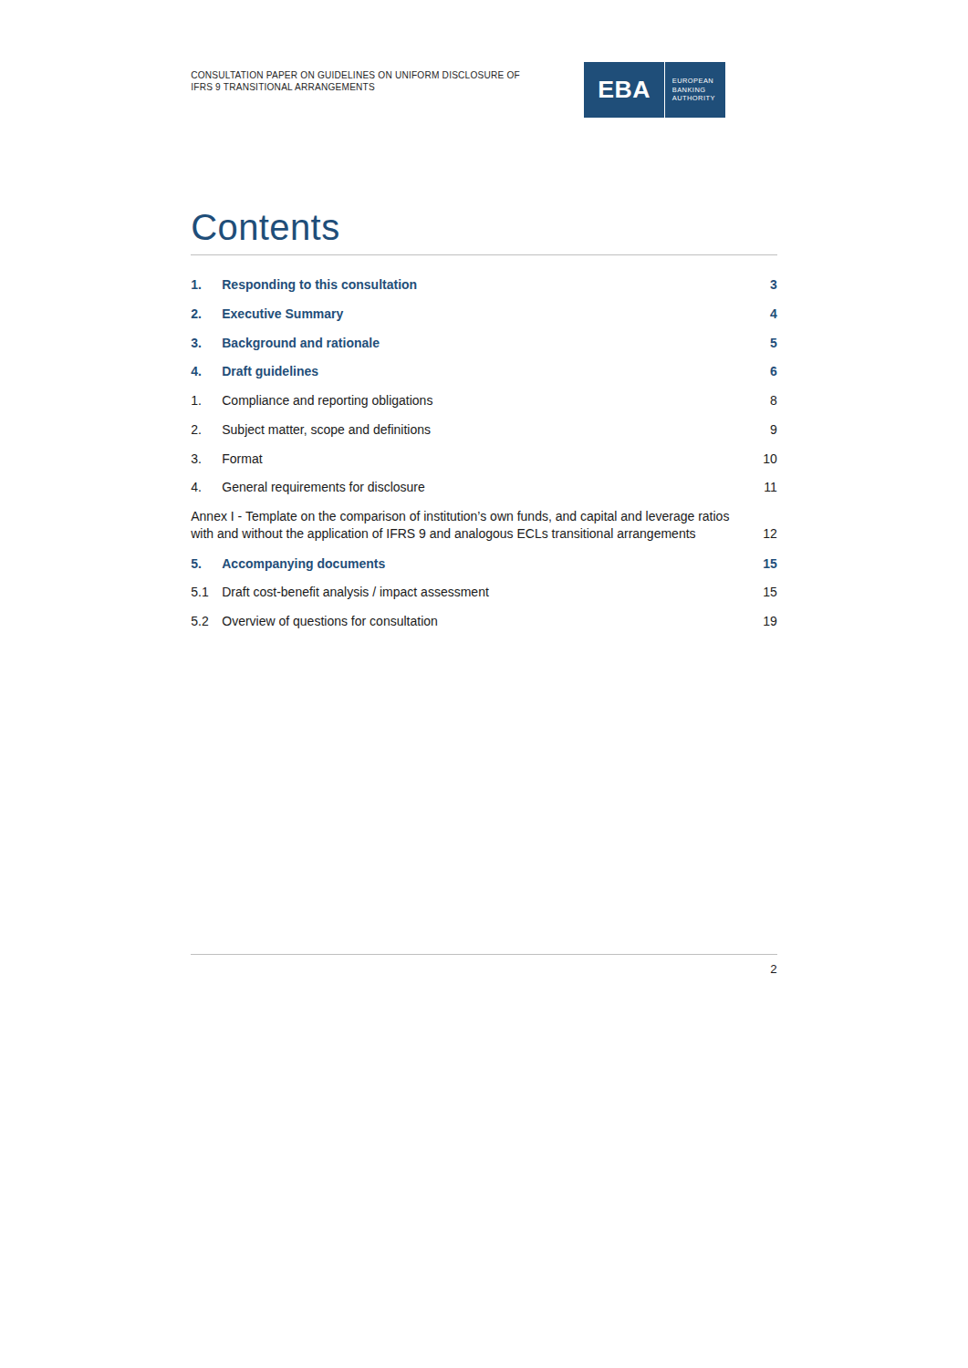Consultation paper on guidelines on uniform disclosure of
IFRS 9 transitional arrangements
EBA
European Banking Authority
Contents
1. Responding to this consultation 3
2. Executive Summary 4
3. Background and rationale 5
4. Draft guidelines 6
1. Compliance and reporting obligations 8
2. Subject matter, scope and definitions 9
3. Format 10
4. General requirements for disclosure 11
Annex I - Template on the comparison of institution’s own funds, and capital and leverage ratios with and without the application of IFRS 9 and analogous ECLs transitional arrangements 12
5. Accompanying documents 15
5.1 Draft cost-benefit analysis / impact assessment 15
5.2 Overview of questions for consultation 19
2